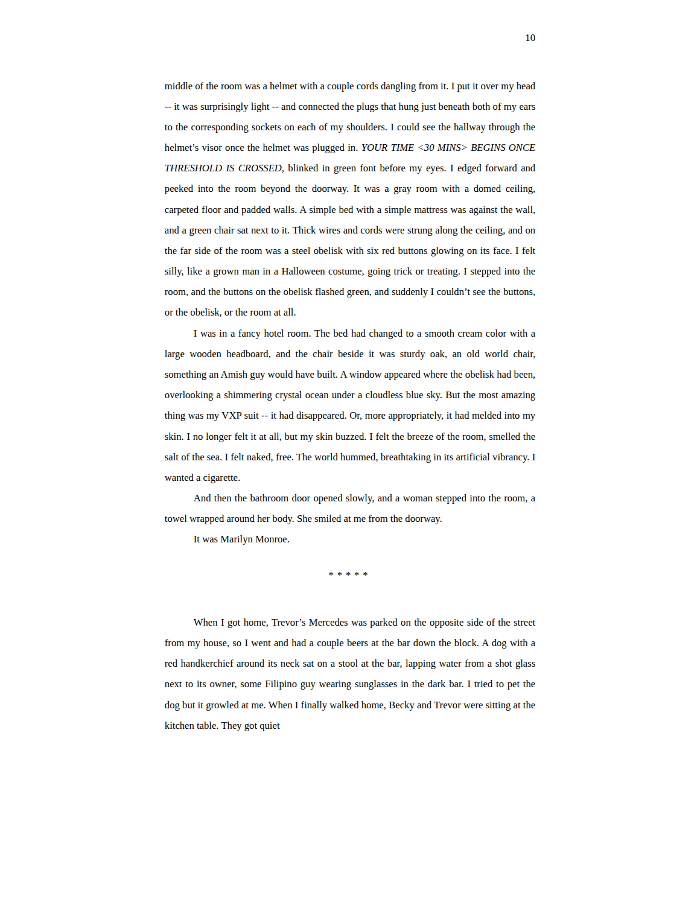10
middle of the room was a helmet with a couple cords dangling from it. I put it over my head -- it was surprisingly light -- and connected the plugs that hung just beneath both of my ears to the corresponding sockets on each of my shoulders. I could see the hallway through the helmet’s visor once the helmet was plugged in. YOUR TIME <30 MINS> BEGINS ONCE THRESHOLD IS CROSSED, blinked in green font before my eyes. I edged forward and peeked into the room beyond the doorway. It was a gray room with a domed ceiling, carpeted floor and padded walls. A simple bed with a simple mattress was against the wall, and a green chair sat next to it. Thick wires and cords were strung along the ceiling, and on the far side of the room was a steel obelisk with six red buttons glowing on its face. I felt silly, like a grown man in a Halloween costume, going trick or treating. I stepped into the room, and the buttons on the obelisk flashed green, and suddenly I couldn’t see the buttons, or the obelisk, or the room at all.
I was in a fancy hotel room. The bed had changed to a smooth cream color with a large wooden headboard, and the chair beside it was sturdy oak, an old world chair, something an Amish guy would have built. A window appeared where the obelisk had been, overlooking a shimmering crystal ocean under a cloudless blue sky. But the most amazing thing was my VXP suit -- it had disappeared. Or, more appropriately, it had melded into my skin. I no longer felt it at all, but my skin buzzed. I felt the breeze of the room, smelled the salt of the sea. I felt naked, free. The world hummed, breathtaking in its artificial vibrancy. I wanted a cigarette.
And then the bathroom door opened slowly, and a woman stepped into the room, a towel wrapped around her body. She smiled at me from the doorway.
It was Marilyn Monroe.
*****
When I got home, Trevor’s Mercedes was parked on the opposite side of the street from my house, so I went and had a couple beers at the bar down the block. A dog with a red handkerchief around its neck sat on a stool at the bar, lapping water from a shot glass next to its owner, some Filipino guy wearing sunglasses in the dark bar. I tried to pet the dog but it growled at me. When I finally walked home, Becky and Trevor were sitting at the kitchen table. They got quiet